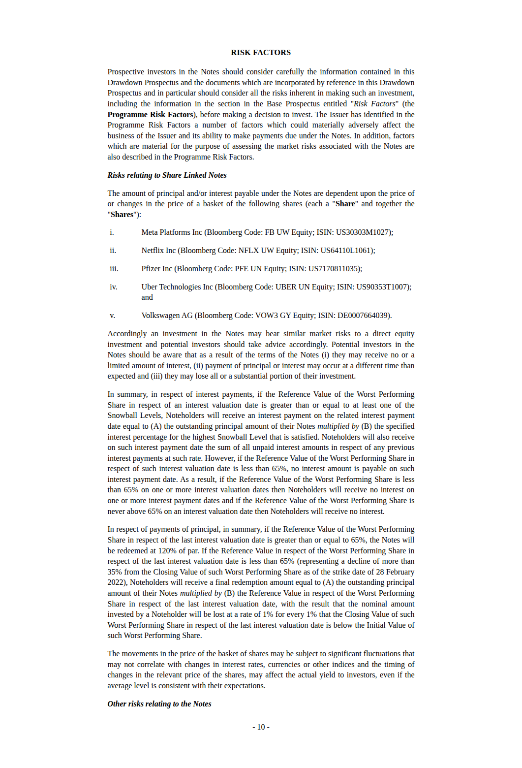RISK FACTORS
Prospective investors in the Notes should consider carefully the information contained in this Drawdown Prospectus and the documents which are incorporated by reference in this Drawdown Prospectus and in particular should consider all the risks inherent in making such an investment, including the information in the section in the Base Prospectus entitled "Risk Factors" (the Programme Risk Factors), before making a decision to invest. The Issuer has identified in the Programme Risk Factors a number of factors which could materially adversely affect the business of the Issuer and its ability to make payments due under the Notes. In addition, factors which are material for the purpose of assessing the market risks associated with the Notes are also described in the Programme Risk Factors.
Risks relating to Share Linked Notes
The amount of principal and/or interest payable under the Notes are dependent upon the price of or changes in the price of a basket of the following shares (each a "Share" and together the "Shares"):
i.
Meta Platforms Inc (Bloomberg Code: FB UW Equity; ISIN: US30303M1027);
ii.
Netflix Inc (Bloomberg Code: NFLX UW Equity; ISIN: US64110L1061);
iii.
Pfizer Inc (Bloomberg Code: PFE UN Equity; ISIN: US7170811035);
iv.
Uber Technologies Inc (Bloomberg Code: UBER UN Equity; ISIN: US90353T1007); and
v.
Volkswagen AG (Bloomberg Code: VOW3 GY Equity; ISIN: DE0007664039).
Accordingly an investment in the Notes may bear similar market risks to a direct equity investment and potential investors should take advice accordingly. Potential investors in the Notes should be aware that as a result of the terms of the Notes (i) they may receive no or a limited amount of interest, (ii) payment of principal or interest may occur at a different time than expected and (iii) they may lose all or a substantial portion of their investment.
In summary, in respect of interest payments, if the Reference Value of the Worst Performing Share in respect of an interest valuation date is greater than or equal to at least one of the Snowball Levels, Noteholders will receive an interest payment on the related interest payment date equal to (A) the outstanding principal amount of their Notes multiplied by (B) the specified interest percentage for the highest Snowball Level that is satisfied. Noteholders will also receive on such interest payment date the sum of all unpaid interest amounts in respect of any previous interest payments at such rate. However, if the Reference Value of the Worst Performing Share in respect of such interest valuation date is less than 65%, no interest amount is payable on such interest payment date. As a result, if the Reference Value of the Worst Performing Share is less than 65% on one or more interest valuation dates then Noteholders will receive no interest on one or more interest payment dates and if the Reference Value of the Worst Performing Share is never above 65% on an interest valuation date then Noteholders will receive no interest.
In respect of payments of principal, in summary, if the Reference Value of the Worst Performing Share in respect of the last interest valuation date is greater than or equal to 65%, the Notes will be redeemed at 120% of par. If the Reference Value in respect of the Worst Performing Share in respect of the last interest valuation date is less than 65% (representing a decline of more than 35% from the Closing Value of such Worst Performing Share as of the strike date of 28 February 2022), Noteholders will receive a final redemption amount equal to (A) the outstanding principal amount of their Notes multiplied by (B) the Reference Value in respect of the Worst Performing Share in respect of the last interest valuation date, with the result that the nominal amount invested by a Noteholder will be lost at a rate of 1% for every 1% that the Closing Value of such Worst Performing Share in respect of the last interest valuation date is below the Initial Value of such Worst Performing Share.
The movements in the price of the basket of shares may be subject to significant fluctuations that may not correlate with changes in interest rates, currencies or other indices and the timing of changes in the relevant price of the shares, may affect the actual yield to investors, even if the average level is consistent with their expectations.
Other risks relating to the Notes
- 10 -